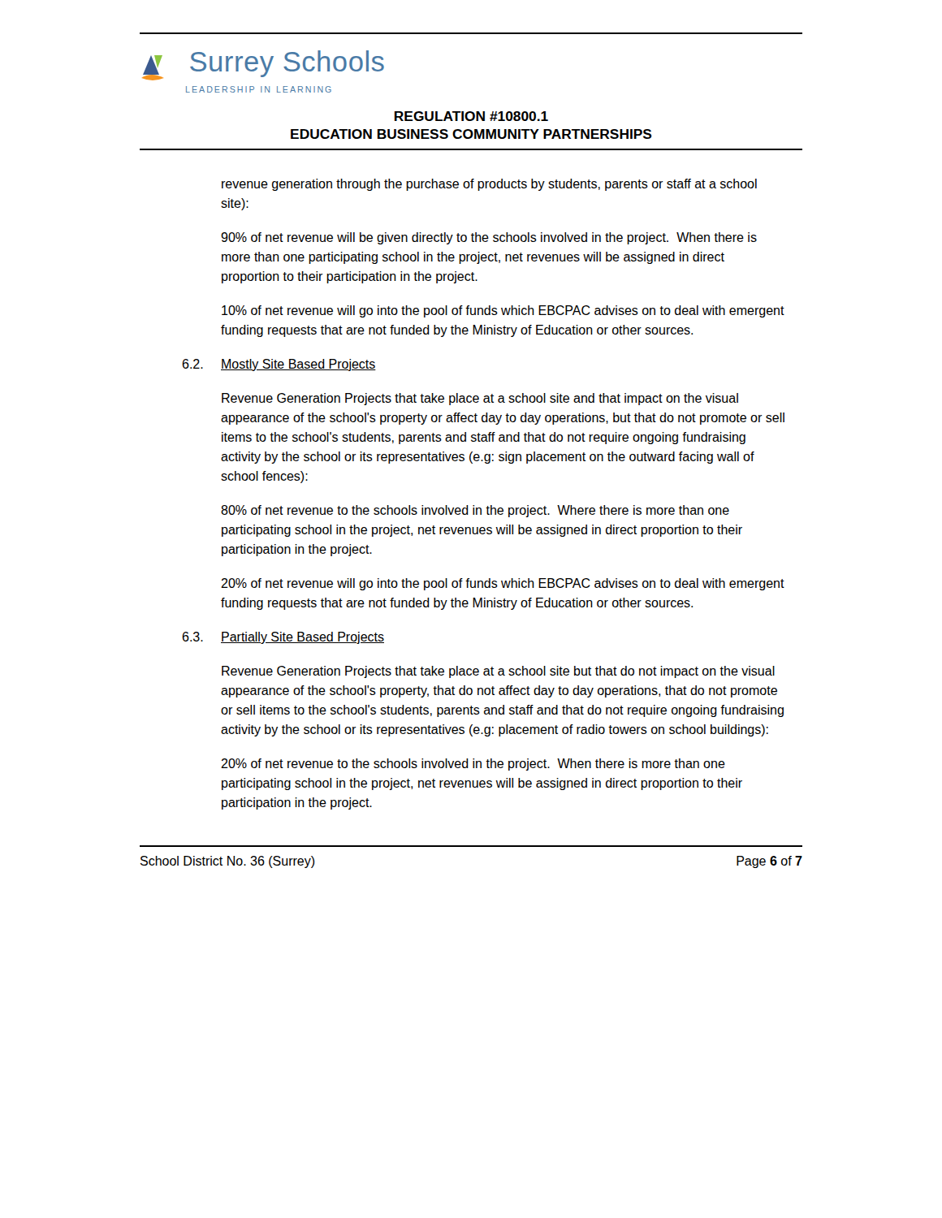Surrey Schools
LEADERSHIP IN LEARNING
REGULATION #10800.1
EDUCATION BUSINESS COMMUNITY PARTNERSHIPS
revenue generation through the purchase of products by students, parents or staff at a school site):
90% of net revenue will be given directly to the schools involved in the project. When there is more than one participating school in the project, net revenues will be assigned in direct proportion to their participation in the project.
10% of net revenue will go into the pool of funds which EBCPAC advises on to deal with emergent funding requests that are not funded by the Ministry of Education or other sources.
6.2. Mostly Site Based Projects
Revenue Generation Projects that take place at a school site and that impact on the visual appearance of the school's property or affect day to day operations, but that do not promote or sell items to the school's students, parents and staff and that do not require ongoing fundraising activity by the school or its representatives (e.g: sign placement on the outward facing wall of school fences):
80% of net revenue to the schools involved in the project. Where there is more than one participating school in the project, net revenues will be assigned in direct proportion to their participation in the project.
20% of net revenue will go into the pool of funds which EBCPAC advises on to deal with emergent funding requests that are not funded by the Ministry of Education or other sources.
6.3. Partially Site Based Projects
Revenue Generation Projects that take place at a school site but that do not impact on the visual appearance of the school's property, that do not affect day to day operations, that do not promote or sell items to the school's students, parents and staff and that do not require ongoing fundraising activity by the school or its representatives (e.g: placement of radio towers on school buildings):
20% of net revenue to the schools involved in the project. When there is more than one participating school in the project, net revenues will be assigned in direct proportion to their participation in the project.
School District No. 36 (Surrey)
Page 6 of 7